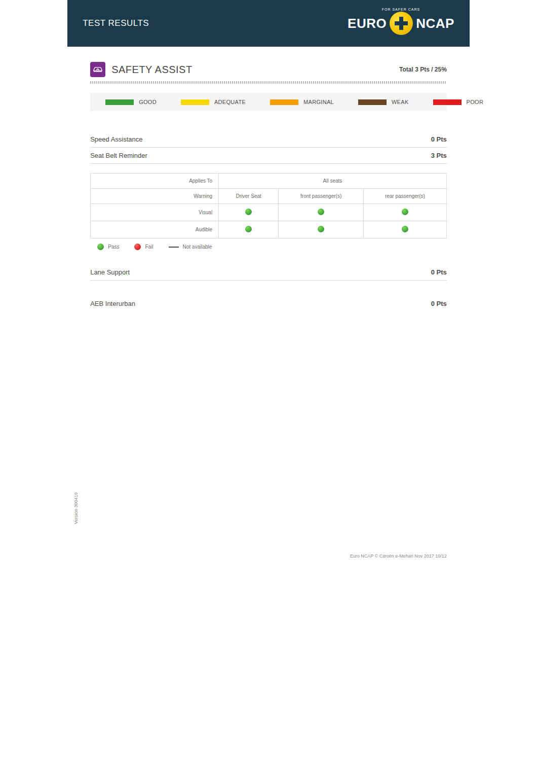TEST RESULTS
EURO NCAP
FOR SAFER CARS
SAFETY ASSIST
Total 3 Pts / 25%
GOOD
ADEQUATE
MARGINAL
WEAK
POOR
Speed Assistance
0 Pts
Seat Belt Reminder
3 Pts
| Applies To | All seats |
| Warning | Driver Seat | front passenger(s) | rear passenger(s) |
| Visual | | | |
| Audible | | | |
Pass
Fail
Not available
Lane Support
0 Pts
AEB Interurban
0 Pts
Version 300419
Euro NCAP © Citroën e-Mehari Nov 2017 10/12